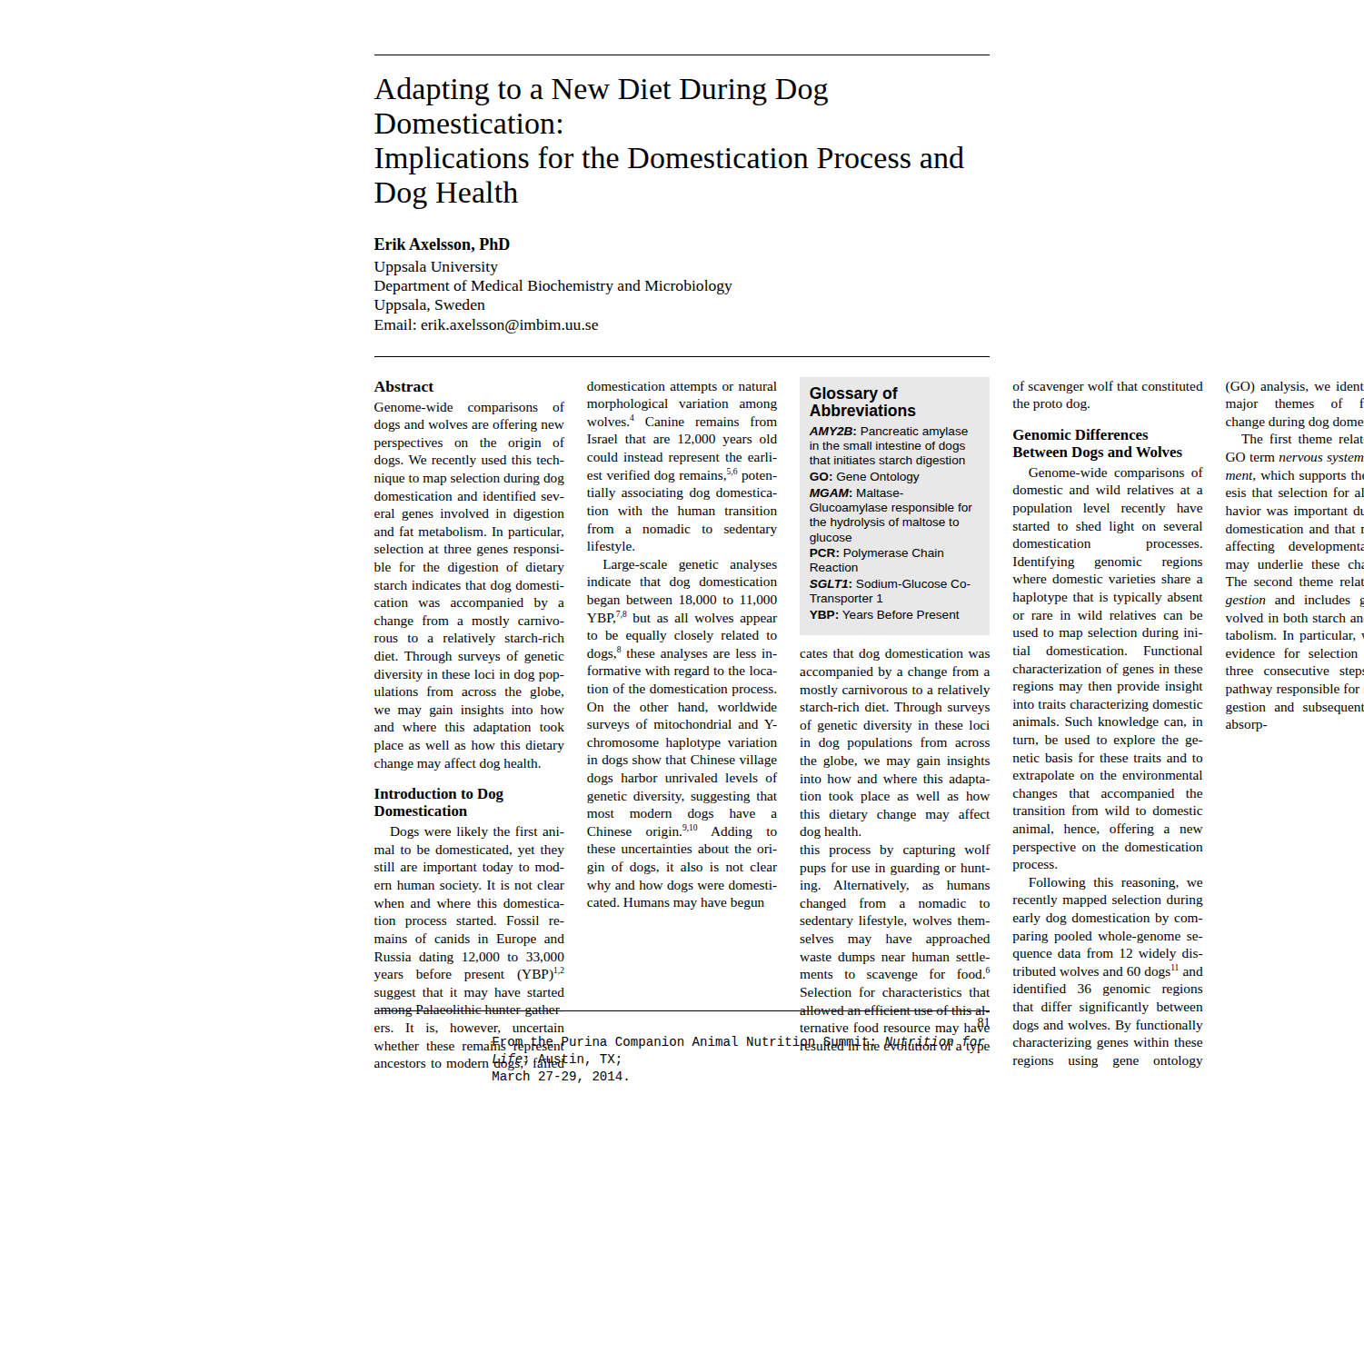Adapting to a New Diet During Dog Domestication:
Implications for the Domestication Process and Dog Health
Erik Axelsson, PhD
Uppsala University Department of Medical Biochemistry and Microbiology Uppsala, Sweden Email: erik.axelsson@imbim.uu.se
Abstract
Genome-wide comparisons of dogs and wolves are offering new perspectives on the origin of dogs. We recently used this technique to map selection during dog domestication and identified several genes involved in digestion and fat metabolism. In particular, selection at three genes responsible for the digestion of dietary starch indicates that dog domestication was accompanied by a change from a mostly carnivorous to a relatively starch-rich diet. Through surveys of genetic diversity in these loci in dog populations from across the globe, we may gain insights into how and where this adaptation took place as well as how this dietary change may affect dog health.
Introduction to Dog Domestication
Dogs were likely the first animal to be domesticated, yet they still are important today to modern human society. It is not clear when and where this domestication process started. Fossil remains of canids in Europe and Russia dating 12,000 to 33,000 years before present (YBP)1,2 suggest that it may have started among Palaeolithic hunter-gatherers. It is, however, uncertain whether these remains represent ancestors to modern dogs,3 failed domestication attempts or natural morphological variation among wolves.4 Canine remains from Israel that are 12,000 years old could instead represent the earliest verified dog remains,5,6 potentially associating dog domestication with the human transition from a nomadic to sedentary lifestyle.
Large-scale genetic analyses indicate that dog domestication began between 18,000 to 11,000 YBP,7,8 but as all wolves appear to be equally closely related to dogs,8 these analyses are less informative with regard to the location of the domestication process. On the other hand, worldwide surveys of mitochondrial and Y-chromosome haplotype variation in dogs show that Chinese village dogs harbor unrivaled levels of genetic diversity, suggesting that most modern dogs have a Chinese origin.9,10 Adding to these uncertainties about the origin of dogs, it also is not clear why and how dogs were domesticated. Humans may have begun
Glossary of Abbreviations
AMY2B: Pancreatic amylase in the small intestine of dogs that initiates starch digestion
GO: Gene Ontology
MGAM: Maltase-Glucoamylase responsible for the hydrolysis of maltose to glucose
PCR: Polymerase Chain Reaction
SGLT1: Sodium-Glucose Co-Transporter 1
YBP: Years Before Present
cates that dog domestication was accompanied by a change from a mostly carnivorous to a relatively starch-rich diet. Through surveys of genetic diversity in these loci in dog populations from across the globe, we may gain insights into how and where this adaptation took place as well as how this dietary change may affect dog health.
this process by capturing wolf pups for use in guarding or hunting. Alternatively, as humans changed from a nomadic to sedentary lifestyle, wolves themselves may have approached waste dumps near human settlements to scavenge for food.6 Selection for characteristics that allowed an efficient use of this alternative food resource may have resulted in the evolution of a type of scavenger wolf that constituted the proto dog.
Genomic Differences Between Dogs and Wolves
Genome-wide comparisons of domestic and wild relatives at a population level recently have started to shed light on several domestication processes. Identifying genomic regions where domestic varieties share a haplotype that is typically absent or rare in wild relatives can be used to map selection during initial domestication. Functional characterization of genes in these regions may then provide insight into traits characterizing domestic animals. Such knowledge can, in turn, be used to explore the genetic basis for these traits and to extrapolate on the environmental changes that accompanied the transition from wild to domestic animal, hence, offering a new perspective on the domestication process.
Following this reasoning, we recently mapped selection during early dog domestication by comparing pooled whole-genome sequence data from 12 widely distributed wolves and 60 dogs11 and identified 36 genomic regions that differ significantly between dogs and wolves. By functionally characterizing genes within these regions using gene ontology (GO) analysis, we identified two major themes of functional change during dog domestication.
The first theme relates to the GO term nervous system development, which supports the hypothesis that selection for altered behavior was important during dog domestication and that mutations affecting developmental genes may underlie these changes.12,13 The second theme relates to digestion and includes genes involved in both starch and fat metabolism. In particular, we found evidence for selection affecting three consecutive steps in the pathway responsible for starch digestion and subsequent glucose absorp-
81
From the Purina Companion Animal Nutrition Summit: Nutrition for Life; Austin, TX; March 27-29, 2014.